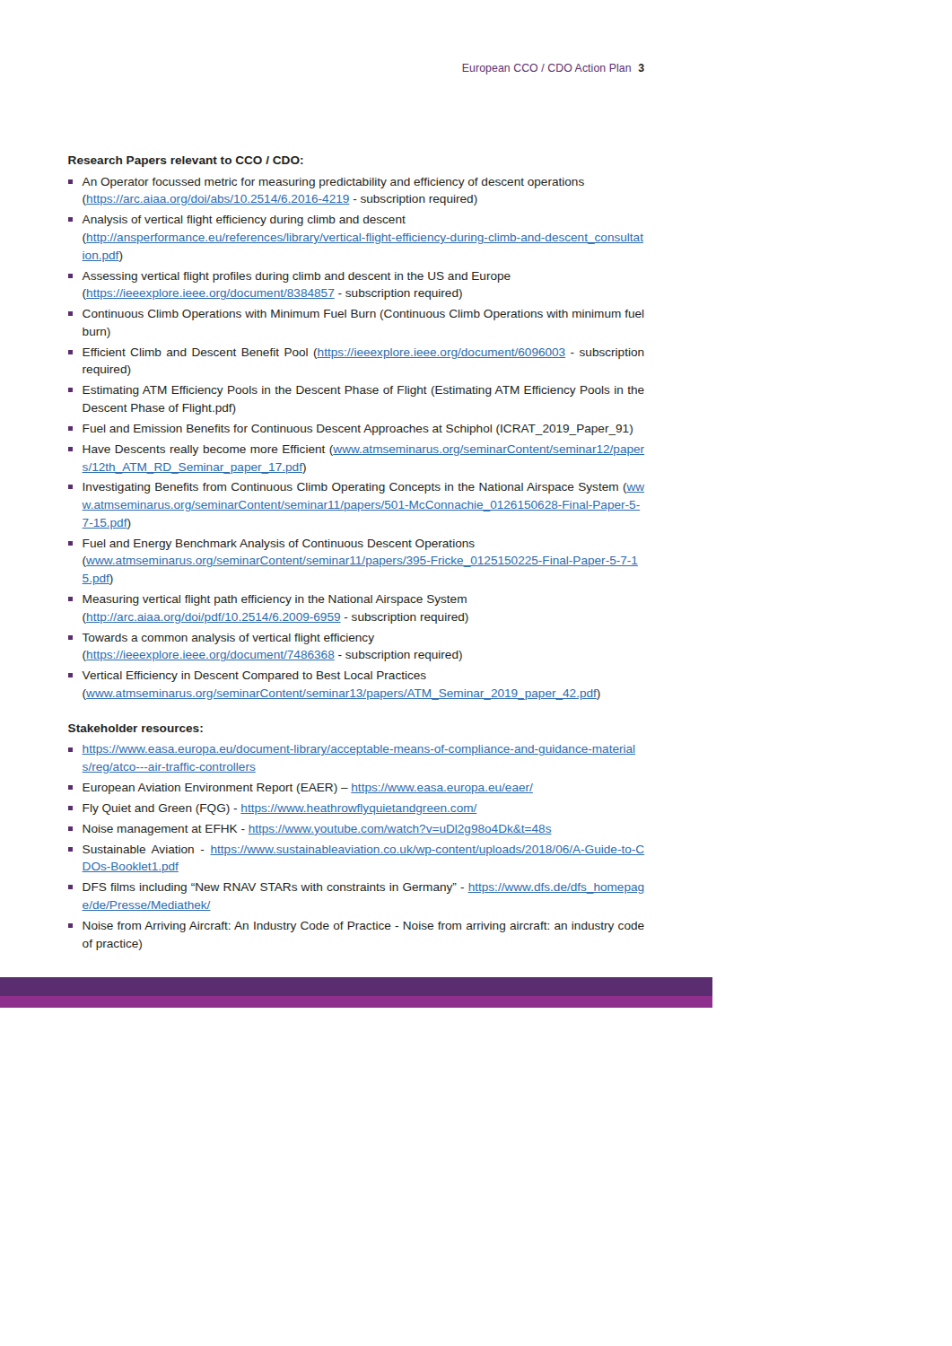European CCO / CDO Action Plan 3
Research Papers relevant to CCO / CDO:
An Operator focussed metric for measuring predictability and efficiency of descent operations
(https://arc.aiaa.org/doi/abs/10.2514/6.2016-4219 - subscription required)
Analysis of vertical flight efficiency during climb and descent
(http://ansperformance.eu/references/library/vertical-flight-efficiency-during-climb-and-descent_consultation.pdf)
Assessing vertical flight profiles during climb and descent in the US and Europe
(https://ieeexplore.ieee.org/document/8384857 - subscription required)
Continuous Climb Operations with Minimum Fuel Burn (Continuous Climb Operations with minimum fuel burn)
Efficient Climb and Descent Benefit Pool (https://ieeexplore.ieee.org/document/6096003 - subscription required)
Estimating ATM Efficiency Pools in the Descent Phase of Flight (Estimating ATM Efficiency Pools in the Descent Phase of Flight.pdf)
Fuel and Emission Benefits for Continuous Descent Approaches at Schiphol (ICRAT_2019_Paper_91)
Have Descents really become more Efficient (www.atmseminarus.org/seminarContent/seminar12/papers/12th_ATM_RD_Seminar_paper_17.pdf)
Investigating Benefits from Continuous Climb Operating Concepts in the National Airspace System (www.atmseminarus.org/seminarContent/seminar11/papers/501-McConnachie_0126150628-Final-Paper-5-7-15.pdf)
Fuel and Energy Benchmark Analysis of Continuous Descent Operations
(www.atmseminarus.org/seminarContent/seminar11/papers/395-Fricke_0125150225-Final-Paper-5-7-15.pdf)
Measuring vertical flight path efficiency in the National Airspace System
(http://arc.aiaa.org/doi/pdf/10.2514/6.2009-6959 - subscription required)
Towards a common analysis of vertical flight efficiency
(https://ieeexplore.ieee.org/document/7486368 - subscription required)
Vertical Efficiency in Descent Compared to Best Local Practices
(www.atmseminarus.org/seminarContent/seminar13/papers/ATM_Seminar_2019_paper_42.pdf)
Stakeholder resources:
https://www.easa.europa.eu/document-library/acceptable-means-of-compliance-and-guidance-materials/reg/atco---air-traffic-controllers
European Aviation Environment Report (EAER) – https://www.easa.europa.eu/eaer/
Fly Quiet and Green (FQG) - https://www.heathrowflyquietandgreen.com/
Noise management at EFHK - https://www.youtube.com/watch?v=uDl2g98o4Dk&t=48s
Sustainable Aviation - https://www.sustainableaviation.co.uk/wp-content/uploads/2018/06/A-Guide-to-CDOs-Booklet1.pdf
DFS films including “New RNAV STARs with constraints in Germany” - https://www.dfs.de/dfs_homepage/de/Presse/Mediathek/
Noise from Arriving Aircraft: An Industry Code of Practice - Noise from arriving aircraft: an industry code of practice)